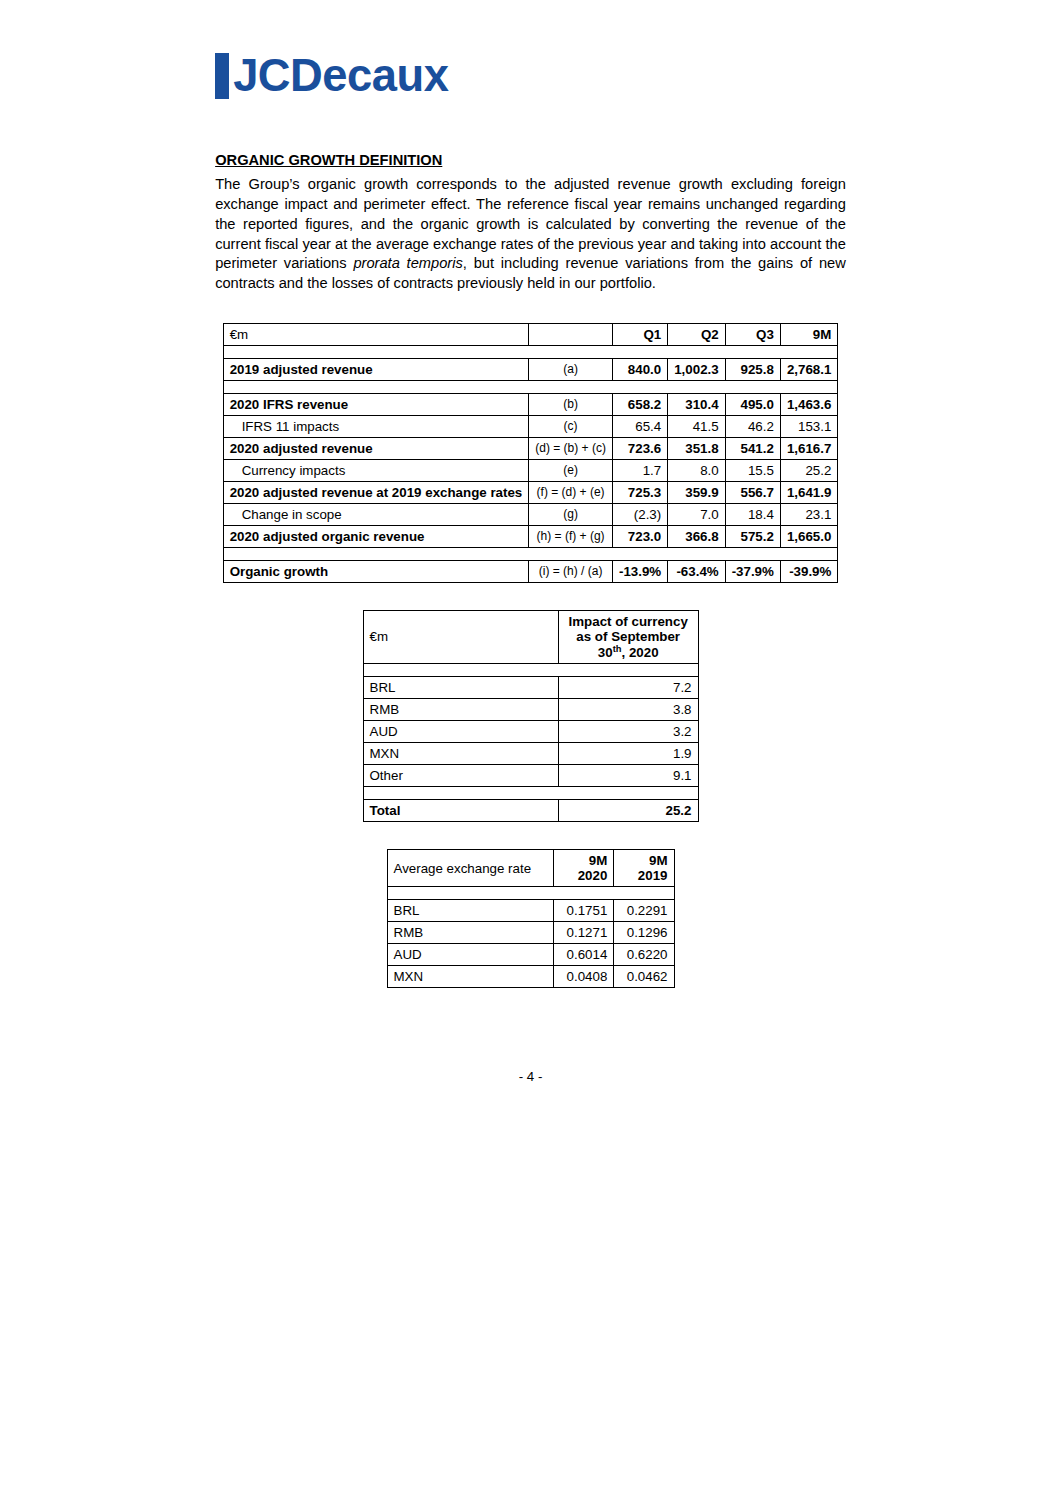JCDecaux
ORGANIC GROWTH DEFINITION
The Group’s organic growth corresponds to the adjusted revenue growth excluding foreign exchange impact and perimeter effect. The reference fiscal year remains unchanged regarding the reported figures, and the organic growth is calculated by converting the revenue of the current fiscal year at the average exchange rates of the previous year and taking into account the perimeter variations prorata temporis, but including revenue variations from the gains of new contracts and the losses of contracts previously held in our portfolio.
| €m | | Q1 | Q2 | Q3 | 9M |
| 2019 adjusted revenue | (a) | 840.0 | 1,002.3 | 925.8 | 2,768.1 |
| 2020 IFRS revenue | (b) | 658.2 | 310.4 | 495.0 | 1,463.6 |
| IFRS 11 impacts | (c) | 65.4 | 41.5 | 46.2 | 153.1 |
| 2020 adjusted revenue | (d) = (b) + (c) | 723.6 | 351.8 | 541.2 | 1,616.7 |
| Currency impacts | (e) | 1.7 | 8.0 | 15.5 | 25.2 |
| 2020 adjusted revenue at 2019 exchange rates | (f) = (d) + (e) | 725.3 | 359.9 | 556.7 | 1,641.9 |
| Change in scope | (g) | (2.3) | 7.0 | 18.4 | 23.1 |
| 2020 adjusted organic revenue | (h) = (f) + (g) | 723.0 | 366.8 | 575.2 | 1,665.0 |
| Organic growth | (i) = (h) / (a) | -13.9% | -63.4% | -37.9% | -39.9% |
| €m | Impact of currency as of September 30 th , 2020 |
| BRL | 7.2 |
| RMB | 3.8 |
| AUD | 3.2 |
| MXN | 1.9 |
| Other | 9.1 |
| Total | 25.2 |
| Average exchange rate | 9M 2020 | 9M 2019 |
| BRL | 0.1751 | 0.2291 |
| RMB | 0.1271 | 0.1296 |
| AUD | 0.6014 | 0.6220 |
| MXN | 0.0408 | 0.0462 |
- 4 -